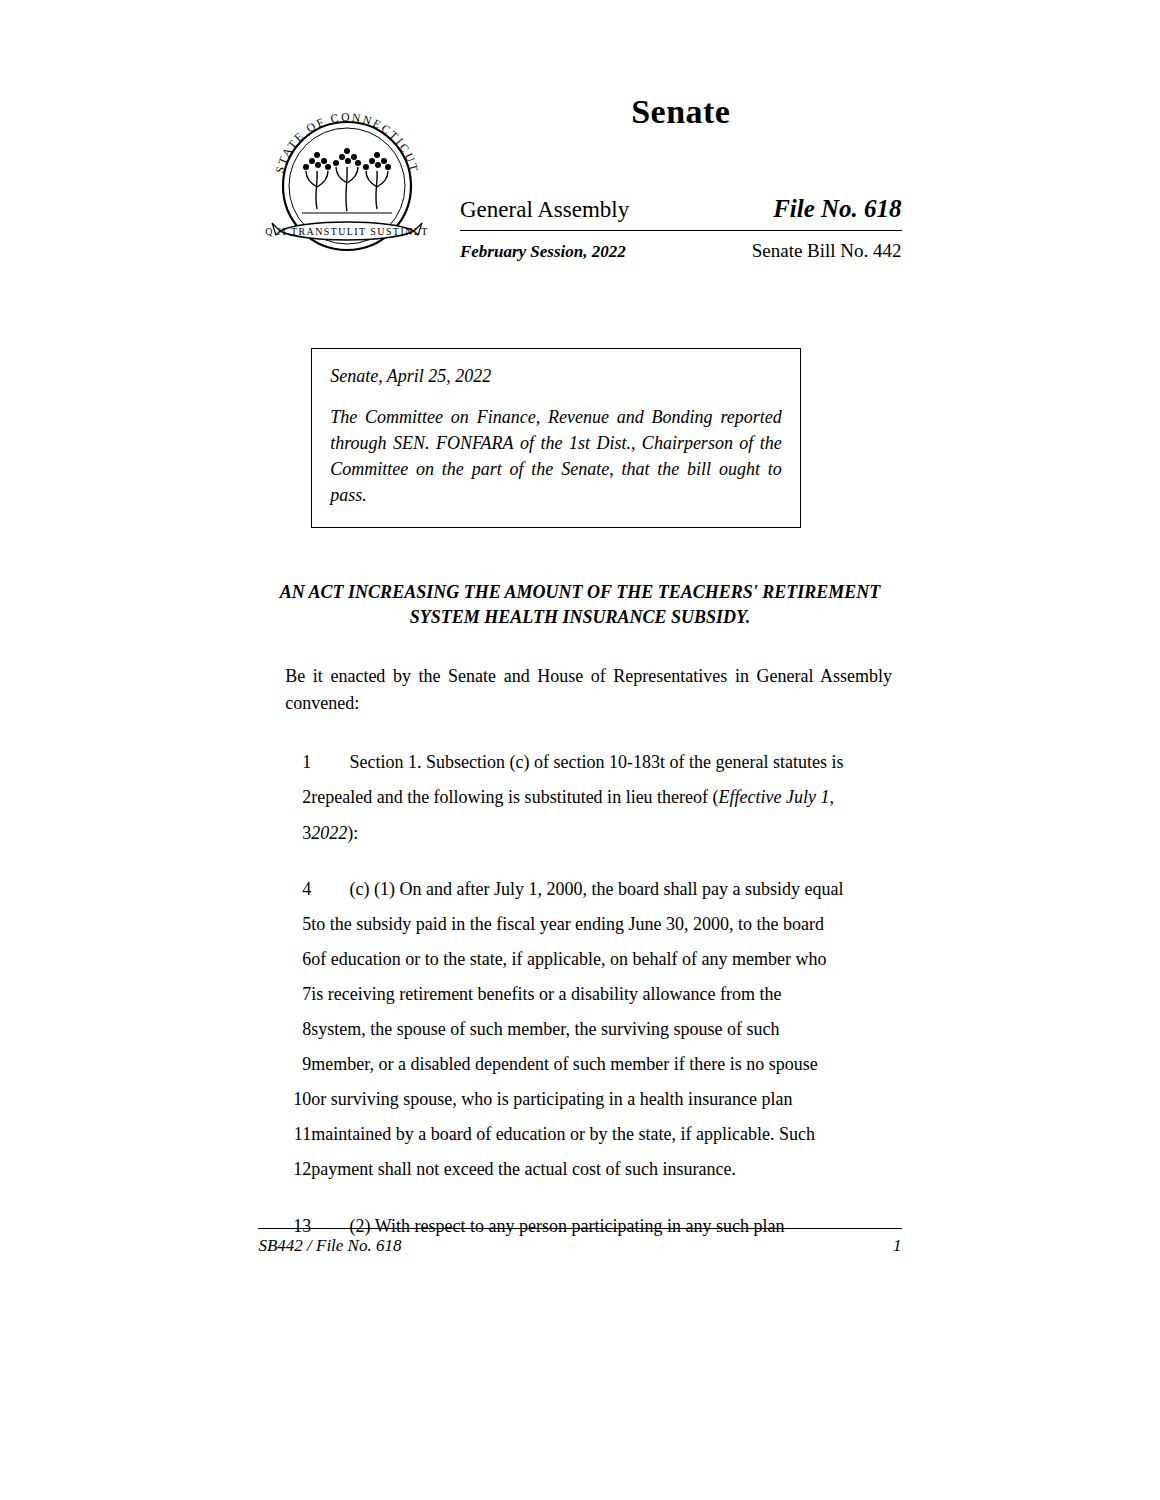STATE OF CONNECTICUT QUI TRANSTULIT SUSTINET
Senate
General Assembly
File No. 618
February Session, 2022
Senate Bill No. 442
Senate, April 25, 2022
The Committee on Finance, Revenue and Bonding reported through SEN. FONFARA of the 1st Dist., Chairperson of the Committee on the part of the Senate, that the bill ought to pass.
AN ACT INCREASING THE AMOUNT OF THE TEACHERS' RETIREMENT SYSTEM HEALTH INSURANCE SUBSIDY.
Be it enacted by the Senate and House of Representatives in General Assembly convened:
| 1 | Section 1. Subsection (c) of section 10-183t of the general statutes is |
| 2 | repealed and the following is substituted in lieu thereof ( Effective July 1, |
| 3 | 2022 ): |
| 4 | (c) (1) On and after July 1, 2000, the board shall pay a subsidy equal |
| 5 | to the subsidy paid in the fiscal year ending June 30, 2000, to the board |
| 6 | of education or to the state, if applicable, on behalf of any member who |
| 7 | is receiving retirement benefits or a disability allowance from the |
| 8 | system, the spouse of such member, the surviving spouse of such |
| 9 | member, or a disabled dependent of such member if there is no spouse |
| 10 | or surviving spouse, who is participating in a health insurance plan |
| 11 | maintained by a board of education or by the state, if applicable. Such |
| 12 | payment shall not exceed the actual cost of such insurance. |
| 13 | (2) With respect to any person participating in any such plan |
SB442 / File No. 618
1